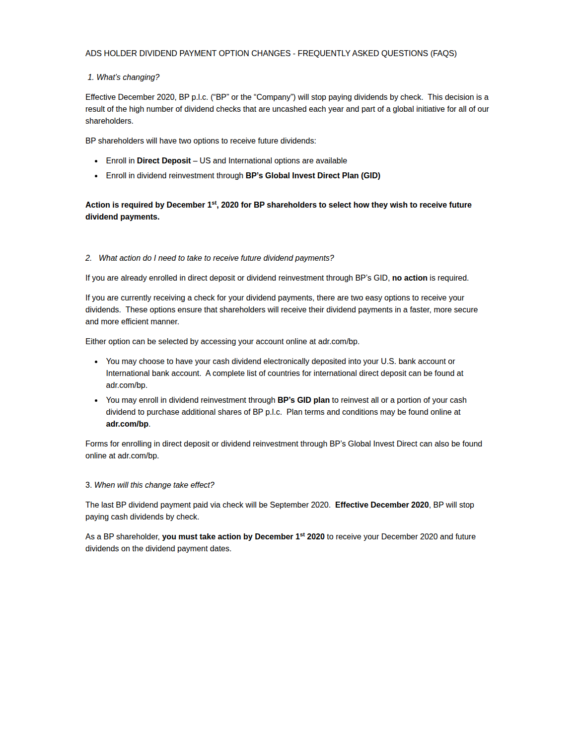ADS HOLDER DIVIDEND PAYMENT OPTION CHANGES - FREQUENTLY ASKED QUESTIONS (FAQS)
1. What’s changing?
Effective December 2020, BP p.l.c. (“BP” or the “Company”) will stop paying dividends by check. This decision is a result of the high number of dividend checks that are uncashed each year and part of a global initiative for all of our shareholders.
BP shareholders will have two options to receive future dividends:
Enroll in Direct Deposit – US and International options are available
Enroll in dividend reinvestment through BP’s Global Invest Direct Plan (GID)
Action is required by December 1st, 2020 for BP shareholders to select how they wish to receive future dividend payments.
2. What action do I need to take to receive future dividend payments?
If you are already enrolled in direct deposit or dividend reinvestment through BP’s GID, no action is required.
If you are currently receiving a check for your dividend payments, there are two easy options to receive your dividends. These options ensure that shareholders will receive their dividend payments in a faster, more secure and more efficient manner.
Either option can be selected by accessing your account online at adr.com/bp.
You may choose to have your cash dividend electronically deposited into your U.S. bank account or International bank account. A complete list of countries for international direct deposit can be found at adr.com/bp.
You may enroll in dividend reinvestment through BP’s GID plan to reinvest all or a portion of your cash dividend to purchase additional shares of BP p.l.c. Plan terms and conditions may be found online at adr.com/bp.
Forms for enrolling in direct deposit or dividend reinvestment through BP’s Global Invest Direct can also be found online at adr.com/bp.
3. When will this change take effect?
The last BP dividend payment paid via check will be September 2020. Effective December 2020, BP will stop paying cash dividends by check.
As a BP shareholder, you must take action by December 1st 2020 to receive your December 2020 and future dividends on the dividend payment dates.